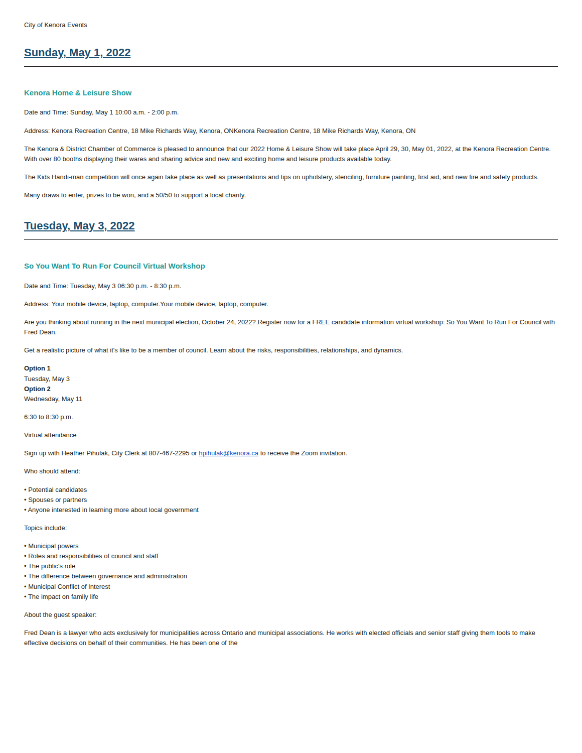City of Kenora Events
Sunday, May 1, 2022
Kenora Home & Leisure Show
Date and Time: Sunday, May 1 10:00 a.m. - 2:00 p.m.
Address: Kenora Recreation Centre, 18 Mike Richards Way, Kenora, ONKenora Recreation Centre, 18 Mike Richards Way, Kenora, ON
The Kenora & District Chamber of Commerce is pleased to announce that our 2022 Home & Leisure Show will take place April 29, 30, May 01, 2022, at the Kenora Recreation Centre. With over 80 booths displaying their wares and sharing advice and new and exciting home and leisure products available today.
The Kids Handi-man competition will once again take place as well as presentations and tips on upholstery, stenciling, furniture painting, first aid, and new fire and safety products.
Many draws to enter, prizes to be won, and a 50/50 to support a local charity.
Tuesday, May 3, 2022
So You Want To Run For Council Virtual Workshop
Date and Time: Tuesday, May 3 06:30 p.m. - 8:30 p.m.
Address: Your mobile device, laptop, computer.Your mobile device, laptop, computer.
Are you thinking about running in the next municipal election, October 24, 2022? Register now for a FREE candidate information virtual workshop: So You Want To Run For Council with Fred Dean.
Get a realistic picture of what it's like to be a member of council. Learn about the risks, responsibilities, relationships, and dynamics.
Option 1
Tuesday, May 3
Option 2
Wednesday, May 11
6:30 to 8:30 p.m.
Virtual attendance
Sign up with Heather Pihulak, City Clerk at 807-467-2295 or hpihulak@kenora.ca to receive the Zoom invitation.
Who should attend:
• Potential candidates
• Spouses or partners
• Anyone interested in learning more about local government
Topics include:
• Municipal powers
• Roles and responsibilities of council and staff
• The public's role
• The difference between governance and administration
• Municipal Conflict of Interest
• The impact on family life
About the guest speaker:
Fred Dean is a lawyer who acts exclusively for municipalities across Ontario and municipal associations. He works with elected officials and senior staff giving them tools to make effective decisions on behalf of their communities. He has been one of the